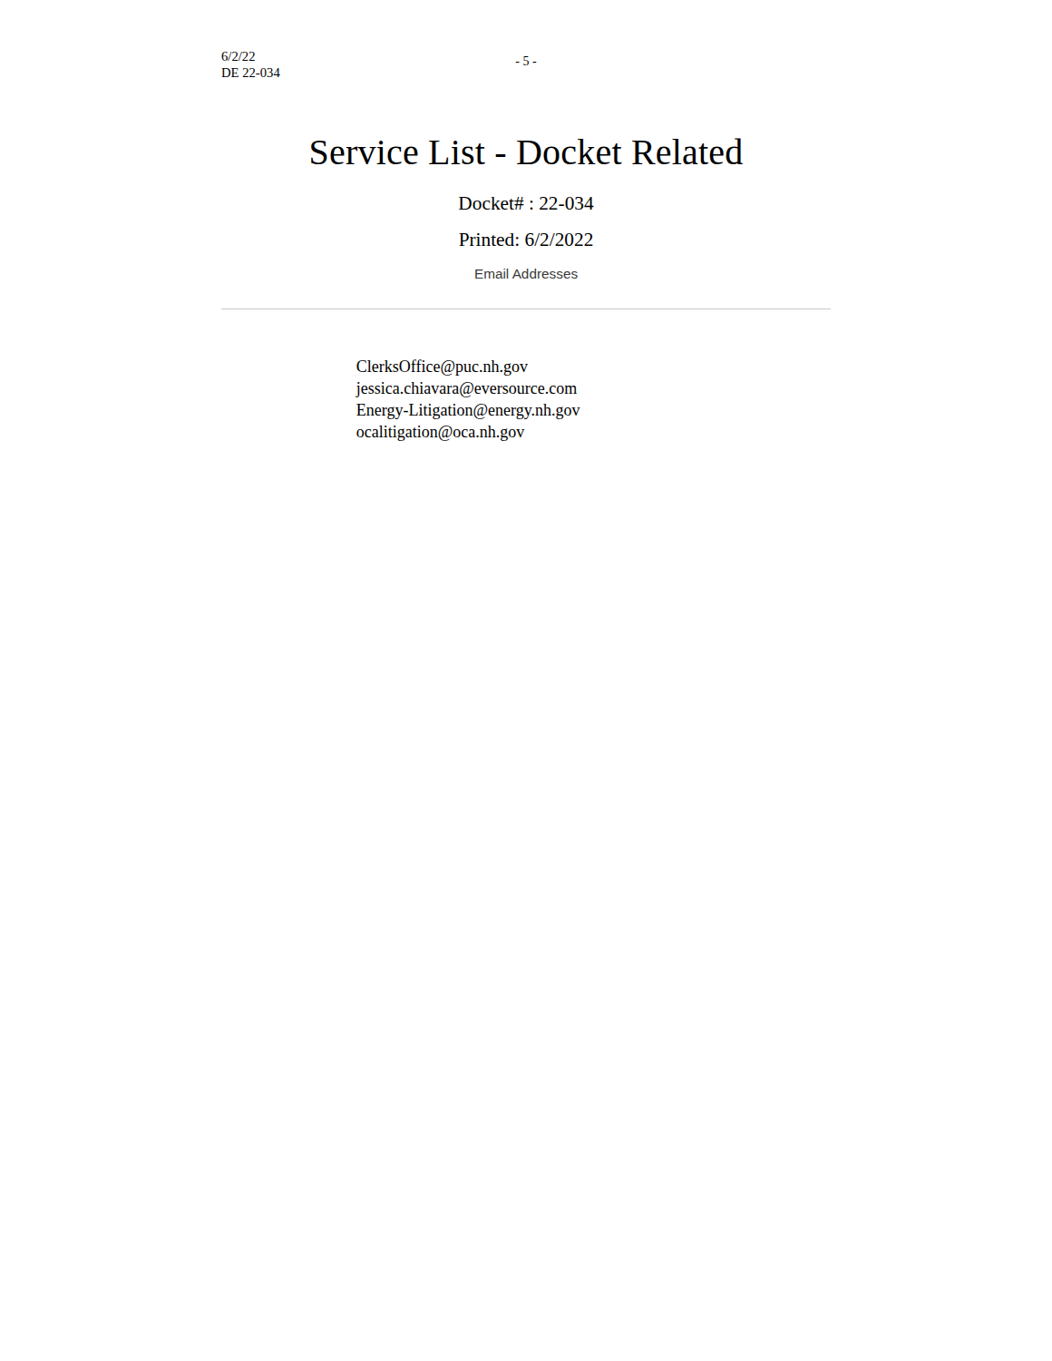6/2/22
DE 22-034
- 5 -
Service List - Docket Related
Docket# : 22-034
Printed: 6/2/2022
Email Addresses
ClerksOffice@puc.nh.gov
jessica.chiavara@eversource.com
Energy-Litigation@energy.nh.gov
ocalitigation@oca.nh.gov